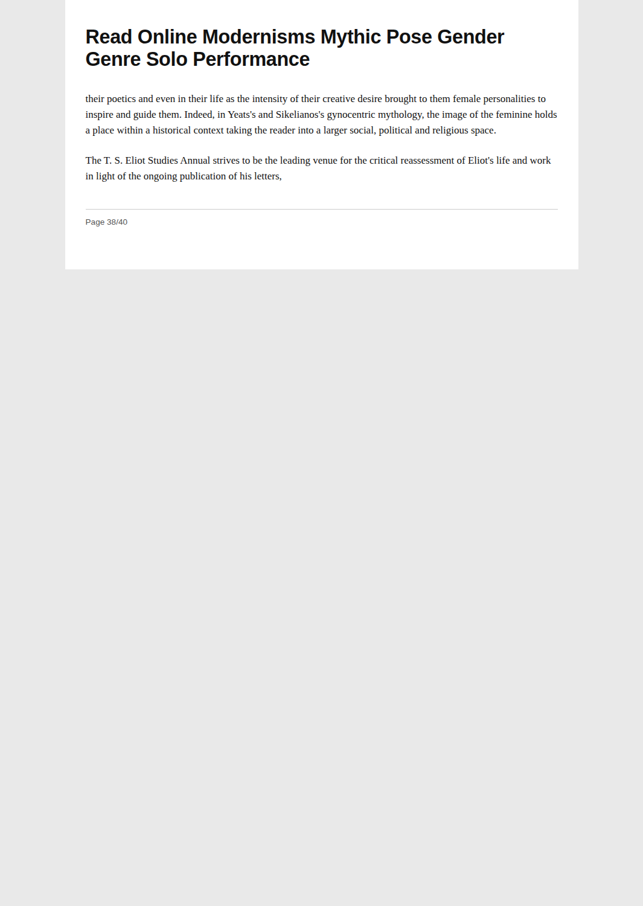Read Online Modernisms Mythic Pose Gender Genre Solo Performance
their poetics and even in their life as the intensity of their creative desire brought to them female personalities to inspire and guide them. Indeed, in Yeats's and Sikelianos's gynocentric mythology, the image of the feminine holds a place within a historical context taking the reader into a larger social, political and religious space.
The T. S. Eliot Studies Annual strives to be the leading venue for the critical reassessment of Eliot's life and work in light of the ongoing publication of his letters,
Page 38/40